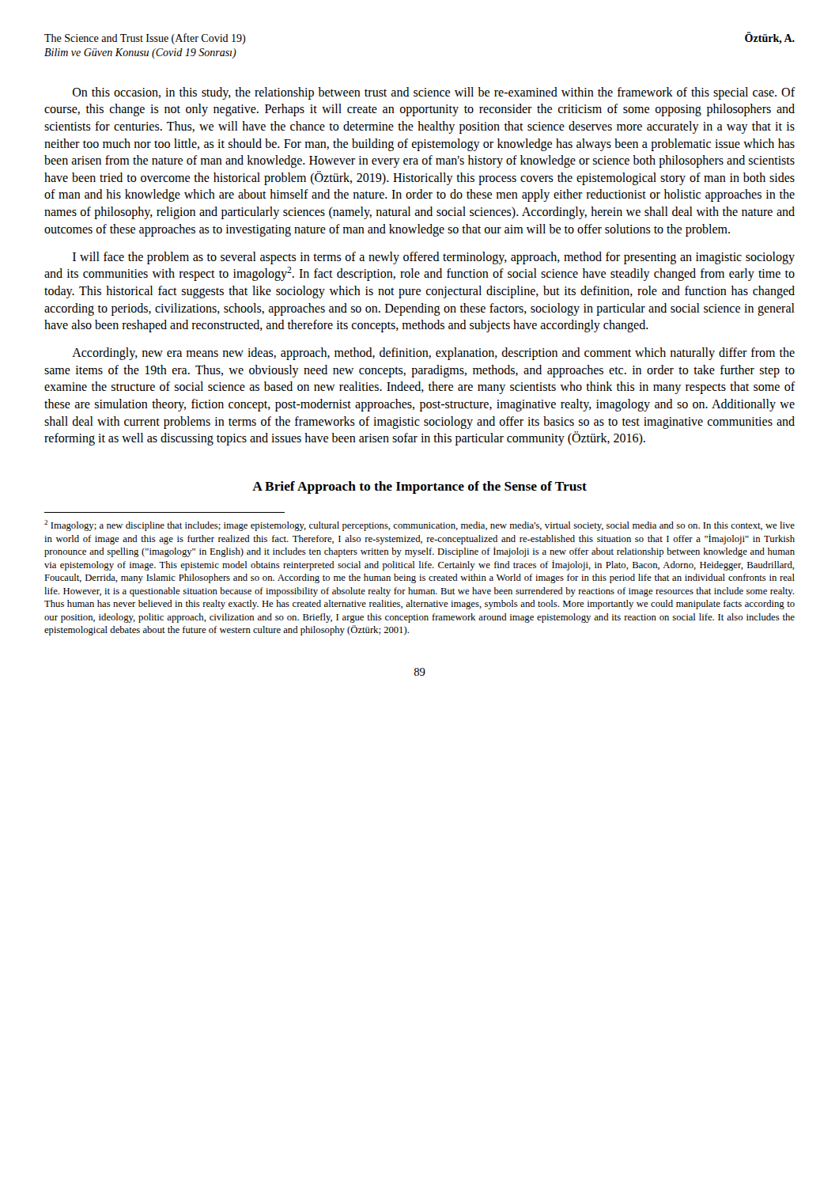The Science and Trust Issue (After Covid 19) Bilim ve Güven Konusu (Covid 19 Sonrası)
Öztürk, A.
On this occasion, in this study, the relationship between trust and science will be re-examined within the framework of this special case. Of course, this change is not only negative. Perhaps it will create an opportunity to reconsider the criticism of some opposing philosophers and scientists for centuries. Thus, we will have the chance to determine the healthy position that science deserves more accurately in a way that it is neither too much nor too little, as it should be. For man, the building of epistemology or knowledge has always been a problematic issue which has been arisen from the nature of man and knowledge. However in every era of man's history of knowledge or science both philosophers and scientists have been tried to overcome the historical problem (Öztürk, 2019). Historically this process covers the epistemological story of man in both sides of man and his knowledge which are about himself and the nature. In order to do these men apply either reductionist or holistic approaches in the names of philosophy, religion and particularly sciences (namely, natural and social sciences). Accordingly, herein we shall deal with the nature and outcomes of these approaches as to investigating nature of man and knowledge so that our aim will be to offer solutions to the problem.
I will face the problem as to several aspects in terms of a newly offered terminology, approach, method for presenting an imagistic sociology and its communities with respect to imagology2. In fact description, role and function of social science have steadily changed from early time to today. This historical fact suggests that like sociology which is not pure conjectural discipline, but its definition, role and function has changed according to periods, civilizations, schools, approaches and so on. Depending on these factors, sociology in particular and social science in general have also been reshaped and reconstructed, and therefore its concepts, methods and subjects have accordingly changed.
Accordingly, new era means new ideas, approach, method, definition, explanation, description and comment which naturally differ from the same items of the 19th era. Thus, we obviously need new concepts, paradigms, methods, and approaches etc. in order to take further step to examine the structure of social science as based on new realities. Indeed, there are many scientists who think this in many respects that some of these are simulation theory, fiction concept, post-modernist approaches, post-structure, imaginative realty, imagology and so on. Additionally we shall deal with current problems in terms of the frameworks of imagistic sociology and offer its basics so as to test imaginative communities and reforming it as well as discussing topics and issues have been arisen sofar in this particular community (Öztürk, 2016).
A Brief Approach to the Importance of the Sense of Trust
2 Imagology; a new discipline that includes; image epistemology, cultural perceptions, communication, media, new media's, virtual society, social media and so on. In this context, we live in world of image and this age is further realized this fact. Therefore, I also re-systemized, re-conceptualized and re-established this situation so that I offer a "İmajoloji" in Turkish pronounce and spelling ("imagology" in English) and it includes ten chapters written by myself. Discipline of İmajoloji is a new offer about relationship between knowledge and human via epistemology of image. This epistemic model obtains reinterpreted social and political life. Certainly we find traces of İmajoloji, in Plato, Bacon, Adorno, Heidegger, Baudrillard, Foucault, Derrida, many Islamic Philosophers and so on. According to me the human being is created within a World of images for in this period life that an individual confronts in real life. However, it is a questionable situation because of impossibility of absolute realty for human. But we have been surrendered by reactions of image resources that include some realty. Thus human has never believed in this realty exactly. He has created alternative realities, alternative images, symbols and tools. More importantly we could manipulate facts according to our position, ideology, politic approach, civilization and so on. Briefly, I argue this conception framework around image epistemology and its reaction on social life. It also includes the epistemological debates about the future of western culture and philosophy (Öztürk; 2001).
89